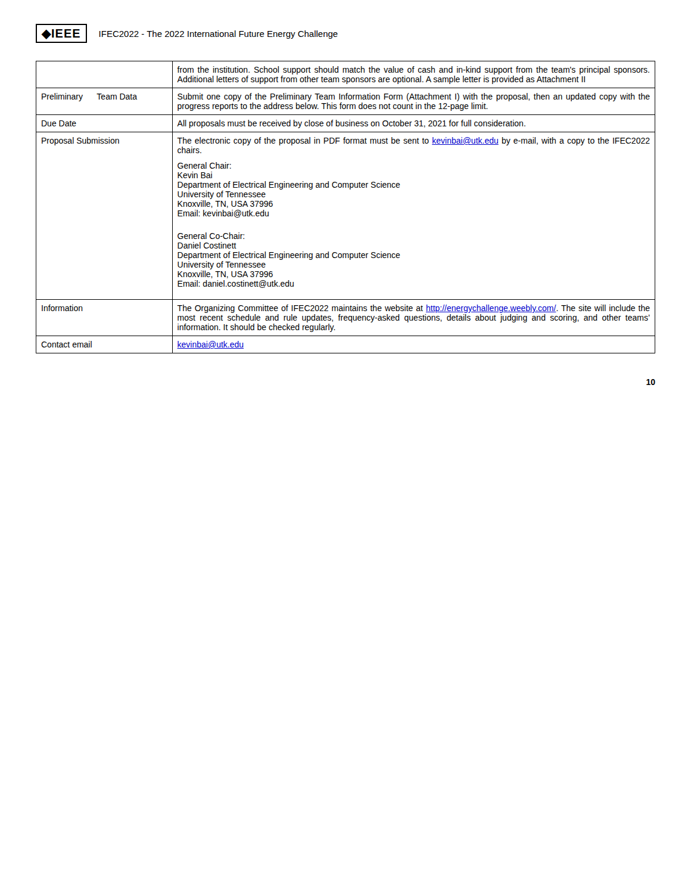◆IEEE
IFEC2022 - The 2022 International Future Energy Challenge
| | from the institution. School support should match the value of cash and in-kind support from the team's principal sponsors. Additional letters of support from other team sponsors are optional. A sample letter is provided as Attachment II |
| Preliminary Team Data | Submit one copy of the Preliminary Team Information Form (Attachment I) with the proposal, then an updated copy with the progress reports to the address below. This form does not count in the 12-page limit. |
| Due Date | All proposals must be received by close of business on October 31, 2021 for full consideration. |
| Proposal Submission | The electronic copy of the proposal in PDF format must be sent to kevinbai@utk.edu by e-mail, with a copy to the IFEC2022 chairs. General Chair: Kevin Bai Department of Electrical Engineering and Computer Science University of Tennessee Knoxville, TN, USA 37996 Email: kevinbai@utk.edu General Co-Chair: Daniel Costinett Department of Electrical Engineering and Computer Science University of Tennessee Knoxville, TN, USA 37996 Email: daniel.costinett@utk.edu |
| Information | The Organizing Committee of IFEC2022 maintains the website at http://energychallenge.weebly.com/ . The site will include the most recent schedule and rule updates, frequency-asked questions, details about judging and scoring, and other teams’ information. It should be checked regularly. |
| Contact email | kevinbai@utk.edu |
10